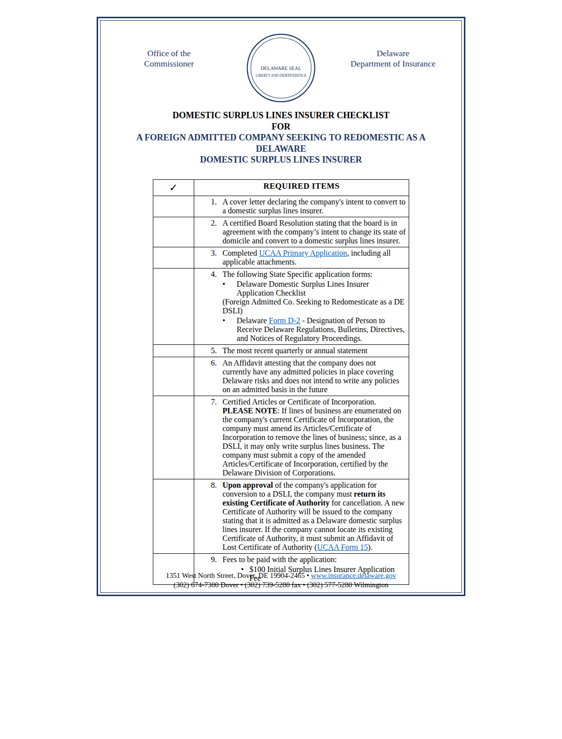Office of the
Commissioner
Delaware
Department of Insurance
DOMESTIC SURPLUS LINES INSURER CHECKLIST
FOR
A FOREIGN ADMITTED COMPANY SEEKING TO REDOMESTIC AS A DELAWARE
DOMESTIC SURPLUS LINES INSURER
| ✓ | REQUIRED ITEMS |
| --- | --- |
| | 1. A cover letter declaring the company's intent to convert to a domestic surplus lines insurer. |
| | 2. A certified Board Resolution stating that the board is in agreement with the company’s intent to change its state of domicile and convert to a domestic surplus lines insurer. |
| | 3. Completed UCAA Primary Application , including all applicable attachments. |
| | 4. The following State Specific application forms: • Delaware Domestic Surplus Lines Insurer Application Checklist (Foreign Admitted Co. Seeking to Redomesticate as a DE DSLI) • Delaware Form D-2 - Designation of Person to Receive Delaware Regulations, Bulletins, Directives, and Notices of Regulatory Proceedings. |
| | 5. The most recent quarterly or annual statement |
| | 6. An Affidavit attesting that the company does not currently have any admitted policies in place covering Delaware risks and does not intend to write any policies on an admitted basis in the future |
| | 7. Certified Articles or Certificate of Incorporation. PLEASE NOTE : If lines of business are enumerated on the company's current Certificate of lncorporation, the company must amend its Articles/Certificate of Incorporation to remove the lines of business; since, as a DSLI, it may only write surplus lines business. The company must submit a copy of the amended Articles/Certificate of Incorporation, certified by the Delaware Division of Corporations. |
| | 8. Upon approval of the company's application for conversion to a DSLI, the company must return its existing Certificate of Authority for cancellation. A new Certificate of Authority will be issued to the company stating that it is admitted as a Delaware domestic surplus lines insurer. If the company cannot locate its existing Certificate of Authority, it must submit an Affidavit of Lost Certificate of Authority ( UCAA Form 15 ). |
| | 9. Fees to be paid with the application: • $100 Initial Surplus Lines Insurer Application Fee |
1351 West North Street, Dover, DE 19904-2465 • www.insurance.delaware.gov
(302) 674-7300 Dover • (302) 739-5280 fax • (302) 577-5280 Wilmington